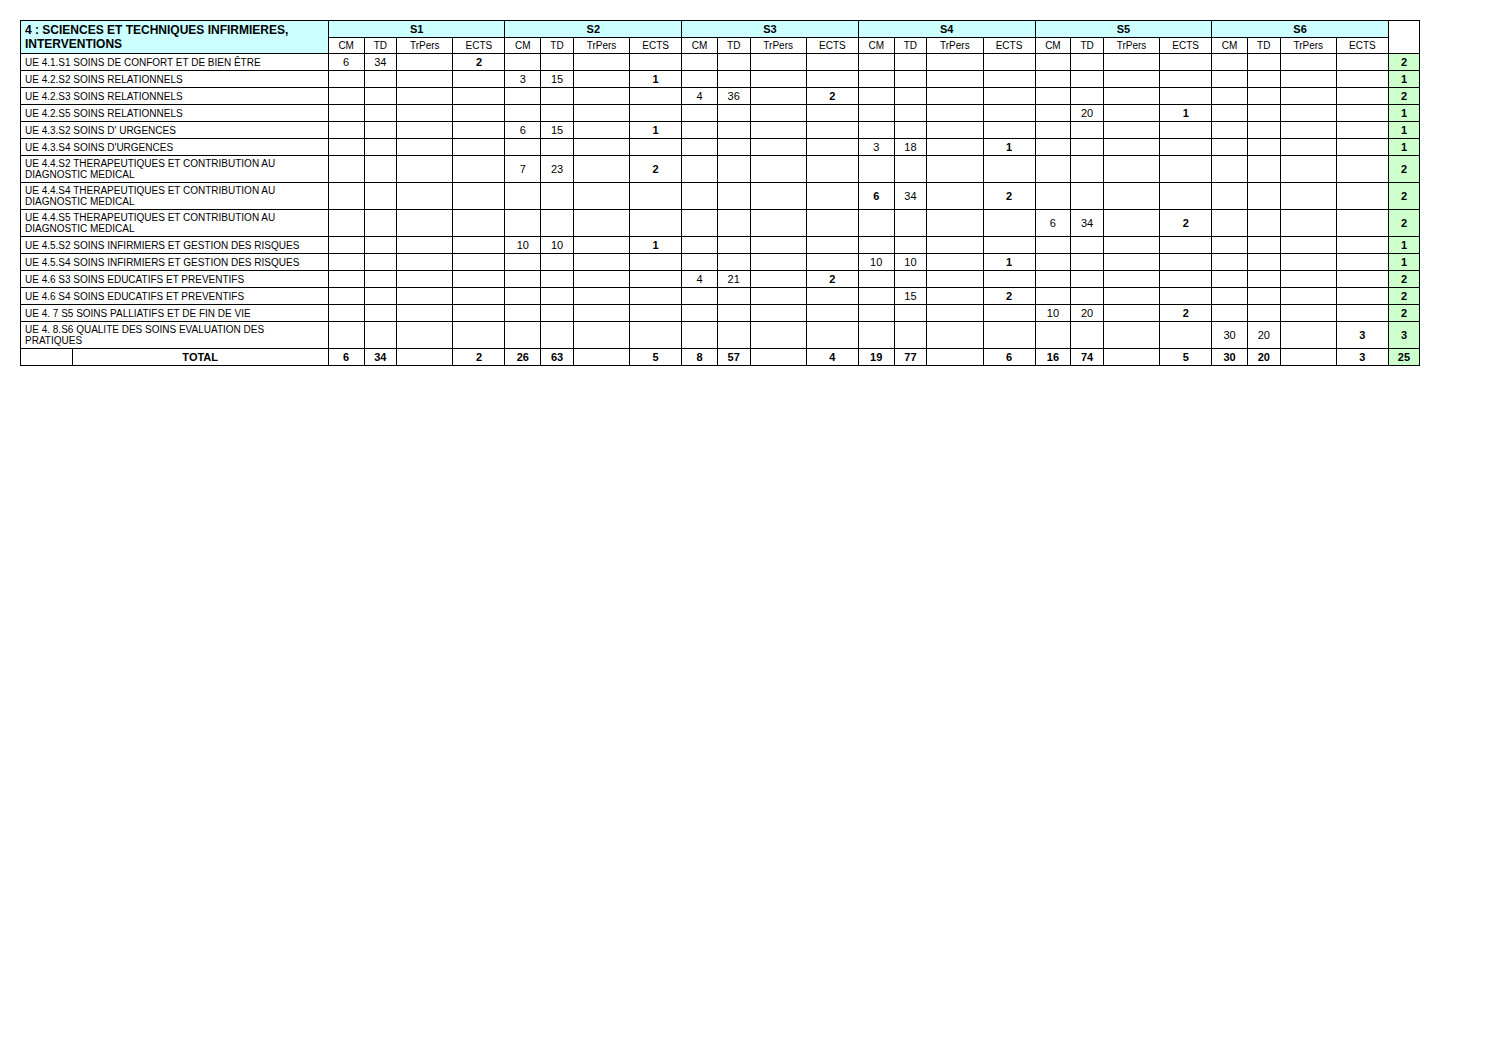| 4 : SCIENCES ET TECHNIQUES INFIRMIERES, INTERVENTIONS | S1 | S2 | S3 | S4 | S5 | S6 | |
| --- | --- | --- | --- | --- | --- | --- | --- |
| CM | TD | TrPers | ECTS | CM | TD | TrPers | ECTS | CM | TD | TrPers | ECTS | CM | TD | TrPers | ECTS | CM | TD | TrPers | ECTS | CM | TD | TrPers | ECTS |
| UE 4.1.S1 SOINS DE CONFORT ET DE BIEN ÊTRE | 6 | 34 | | 2 | | | | | | | | | | | | | | | | | | | | | 2 |
| UE 4.2.S2 SOINS RELATIONNELS | | | | | 3 | 15 | | 1 | | | | | | | | | | | | | | | | | 1 |
| UE 4.2.S3 SOINS RELATIONNELS | | | | | | | | | 4 | 36 | | 2 | | | | | | | | | | | | | 2 |
| UE 4.2.S5 SOINS RELATIONNELS | | | | | | | | | | | | | | | | | | 20 | | 1 | | | | | 1 |
| UE 4.3.S2 SOINS D' URGENCES | | | | | 6 | 15 | | 1 | | | | | | | | | | | | | | | | | 1 |
| UE 4.3.S4 SOINS D'URGENCES | | | | | | | | | | | | | 3 | 18 | | 1 | | | | | | | | | 1 |
| UE 4.4.S2 THERAPEUTIQUES ET CONTRIBUTION AU DIAGNOSTIC MEDICAL | | | | | 7 | 23 | | 2 | | | | | | | | | | | | | | | | | 2 |
| UE 4.4.S4 THERAPEUTIQUES ET CONTRIBUTION AU DIAGNOSTIC MEDICAL | | | | | | | | | | | | | 6 | 34 | | 2 | | | | | | | | | 2 |
| UE 4.4.S5 THERAPEUTIQUES ET CONTRIBUTION AU DIAGNOSTIC MEDICAL | | | | | | | | | | | | | | | | | 6 | 34 | | 2 | | | | | 2 |
| UE 4.5.S2 SOINS INFIRMIERS ET GESTION DES RISQUES | | | | | 10 | 10 | | 1 | | | | | | | | | | | | | | | | | 1 |
| UE 4.5.S4 SOINS INFIRMIERS ET GESTION DES RISQUES | | | | | | | | | | | | | 10 | 10 | | 1 | | | | | | | | | 1 |
| UE 4.6 S3 SOINS EDUCATIFS ET PREVENTIFS | | | | | | | | | 4 | 21 | | 2 | | | | | | | | | | | | | 2 |
| UE 4.6 S4 SOINS EDUCATIFS ET PREVENTIFS | | | | | | | | | | | | | | 15 | | 2 | | | | | | | | | 2 |
| UE 4. 7 S5 SOINS PALLIATIFS ET DE FIN DE VIE | | | | | | | | | | | | | | | | | 10 | 20 | | 2 | | | | | 2 |
| UE 4. 8.S6 QUALITE DES SOINS EVALUATION DES PRATIQUES | | | | | | | | | | | | | | | | | | | | | 30 | 20 | | 3 | 3 |
| | TOTAL | 6 | 34 | | 2 | 26 | 63 | | 5 | 8 | 57 | | 4 | 19 | 77 | | 6 | 16 | 74 | | 5 | 30 | 20 | | 3 | 25 |